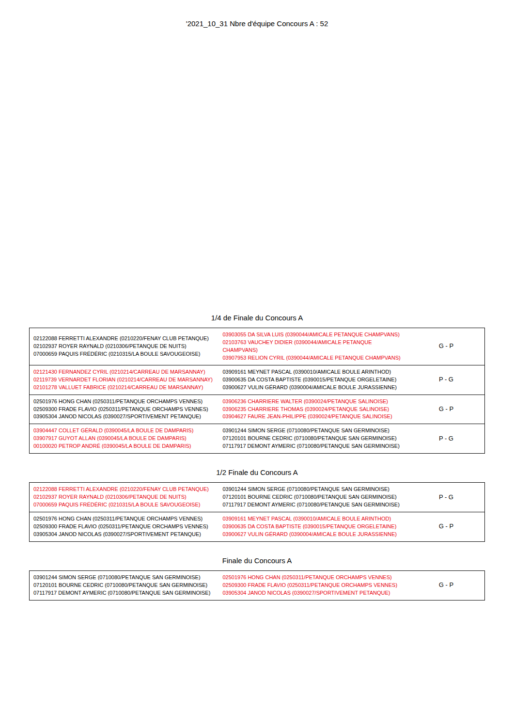'2021_10_31 Nbre d'équipe Concours A : 52
1/4 de Finale du Concours A
| 02122088 FERRETTI ALEXANDRE (0210220/FENAY CLUB PETANQUE) 02102937 ROYER RAYNALD (0210306/PETANQUE DE NUITS) 07000659 PAQUIS FRÉDÉRIC (0210315/LA BOULE SAVOUGEOISE) | 03903055 DA SILVA LUIS (0390044/AMICALE PETANQUE CHAMPVANS) 02103763 VAUCHEY DIDIER (0390044/AMICALE PETANQUE CHAMPVANS) 03907953 RELION CYRIL (0390044/AMICALE PETANQUE CHAMPVANS) | G - P |
| 02121430 FERNANDEZ CYRIL (0210214/CARREAU DE MARSANNAY) 02119739 VERNARDET FLORIAN (0210214/CARREAU DE MARSANNAY) 02101278 VALLUET FABRICE (0210214/CARREAU DE MARSANNAY) | 03909161 MEYNET PASCAL (0390010/AMICALE BOULE ARINTHOD) 03900635 DA COSTA BAPTISTE (0390015/PETANQUE ORGELETAINE) 03900627 VULIN GÉRARD (0390004/AMICALE BOULE JURASSIENNE) | P - G |
| 02501976 HONG CHAN (0250311/PETANQUE ORCHAMPS VENNES) 02509300 FRADE FLAVIO (0250311/PETANQUE ORCHAMPS VENNES) 03905304 JANOD NICOLAS (0390027/SPORTIVEMENT PETANQUE) | 03906236 CHARRIERE WALTER (0390024/PETANQUE SALINOISE) 03906235 CHARRIERE THOMAS (0390024/PETANQUE SALINOISE) 03904627 FAURE JEAN-PHILIPPE (0390024/PETANQUE SALINOISE) | G - P |
| 03904447 COLLET GÉRALD (0390045/LA BOULE DE DAMPARIS) 03907917 GUYOT ALLAN (0390045/LA BOULE DE DAMPARIS) 00100020 PETROP ANDRÉ (0390045/LA BOULE DE DAMPARIS) | 03901244 SIMON SERGE (0710080/PETANQUE SAN GERMINOISE) 07120101 BOURNE CEDRIC (0710080/PETANQUE SAN GERMINOISE) 07117917 DEMONT AYMERIC (0710080/PETANQUE SAN GERMINOISE) | P - G |
1/2 Finale du Concours A
| 02122088 FERRETTI ALEXANDRE (0210220/FENAY CLUB PETANQUE) 02102937 ROYER RAYNALD (0210306/PETANQUE DE NUITS) 07000659 PAQUIS FRÉDÉRIC (0210315/LA BOULE SAVOUGEOISE) | 03901244 SIMON SERGE (0710080/PETANQUE SAN GERMINOISE) 07120101 BOURNE CEDRIC (0710080/PETANQUE SAN GERMINOISE) 07117917 DEMONT AYMERIC (0710080/PETANQUE SAN GERMINOISE) | P - G |
| 02501976 HONG CHAN (0250311/PETANQUE ORCHAMPS VENNES) 02509300 FRADE FLAVIO (0250311/PETANQUE ORCHAMPS VENNES) 03905304 JANOD NICOLAS (0390027/SPORTIVEMENT PETANQUE) | 03909161 MEYNET PASCAL (0390010/AMICALE BOULE ARINTHOD) 03900635 DA COSTA BAPTISTE (0390015/PETANQUE ORGELETAINE) 03900627 VULIN GÉRARD (0390004/AMICALE BOULE JURASSIENNE) | G - P |
Finale du Concours A
| 03901244 SIMON SERGE (0710080/PETANQUE SAN GERMINOISE) 07120101 BOURNE CEDRIC (0710080/PETANQUE SAN GERMINOISE) 07117917 DEMONT AYMERIC (0710080/PETANQUE SAN GERMINOISE) | 02501976 HONG CHAN (0250311/PETANQUE ORCHAMPS VENNES) 02509300 FRADE FLAVIO (0250311/PETANQUE ORCHAMPS VENNES) 03905304 JANOD NICOLAS (0390027/SPORTIVEMENT PETANQUE) | G - P |